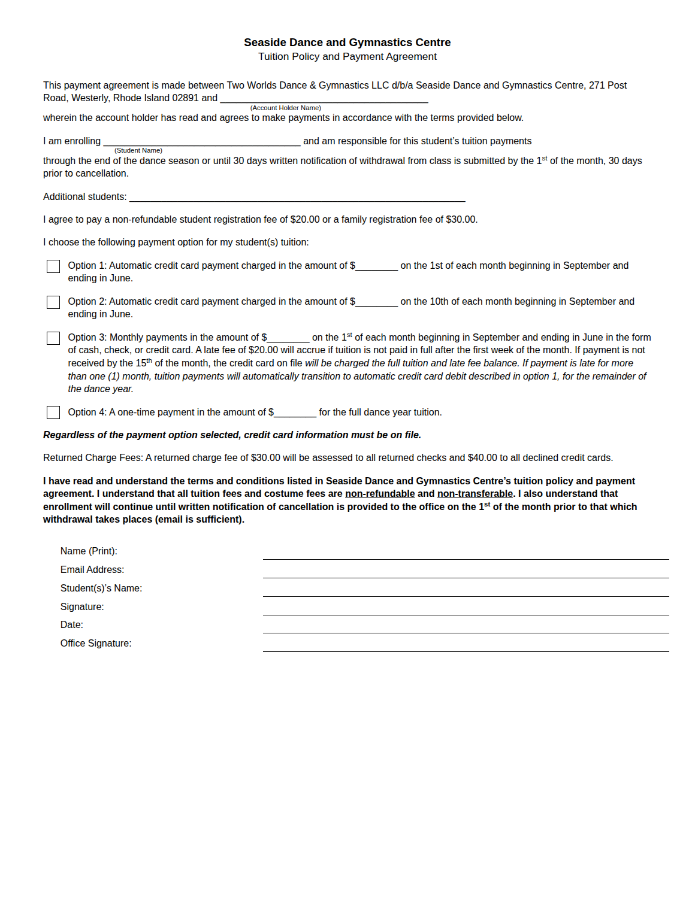Seaside Dance and Gymnastics Centre Tuition Policy and Payment Agreement
This payment agreement is made between Two Worlds Dance & Gymnastics LLC d/b/a Seaside Dance and Gymnastics Centre, 271 Post Road, Westerly, Rhode Island 02891 and _______________________________________ (Account Holder Name) wherein the account holder has read and agrees to make payments in accordance with the terms provided below.
I am enrolling _____________________________________ and am responsible for this student’s tuition payments (Student Name) through the end of the dance season or until 30 days written notification of withdrawal from class is submitted by the 1st of the month, 30 days prior to cancellation.
Additional students: _______________________________________________________________
I agree to pay a non-refundable student registration fee of $20.00 or a family registration fee of $30.00.
I choose the following payment option for my student(s) tuition:
Option 1: Automatic credit card payment charged in the amount of $________ on the 1st of each month beginning in September and ending in June.
Option 2: Automatic credit card payment charged in the amount of $________ on the 10th of each month beginning in September and ending in June.
Option 3: Monthly payments in the amount of $________ on the 1st of each month beginning in September and ending in June in the form of cash, check, or credit card. A late fee of $20.00 will accrue if tuition is not paid in full after the first week of the month. If payment is not received by the 15th of the month, the credit card on file will be charged the full tuition and late fee balance. If payment is late for more than one (1) month, tuition payments will automatically transition to automatic credit card debit described in option 1, for the remainder of the dance year.
Option 4: A one-time payment in the amount of $________ for the full dance year tuition.
Regardless of the payment option selected, credit card information must be on file.
Returned Charge Fees: A returned charge fee of $30.00 will be assessed to all returned checks and $40.00 to all declined credit cards.
I have read and understand the terms and conditions listed in Seaside Dance and Gymnastics Centre’s tuition policy and payment agreement. I understand that all tuition fees and costume fees are non-refundable and non-transferable. I also understand that enrollment will continue until written notification of cancellation is provided to the office on the 1st of the month prior to that which withdrawal takes places (email is sufficient).
| Name (Print): | |
| Email Address: | |
| Student(s)’s Name: | |
| Signature: | |
| Date: | |
| Office Signature: | |